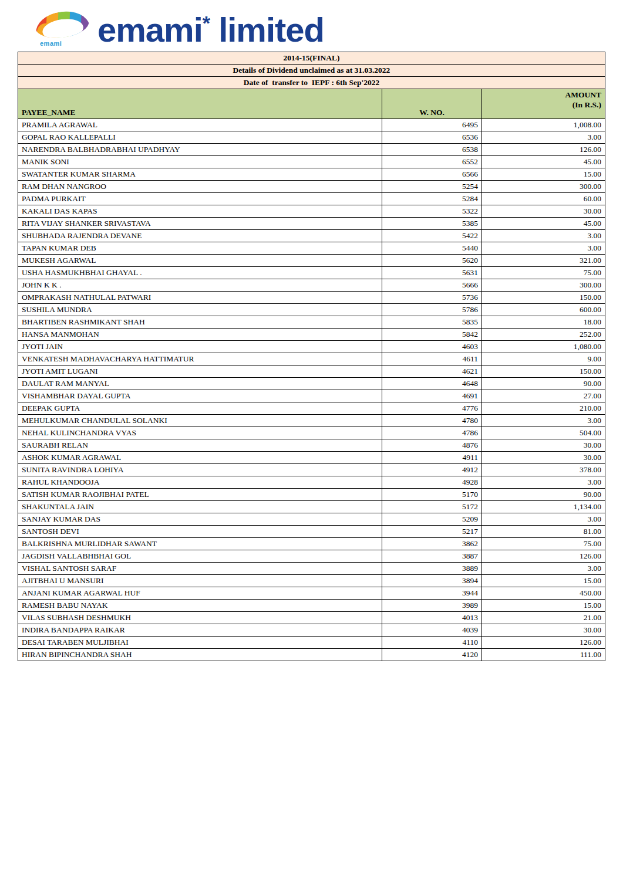emami
еmami* limited
| 2014-15(FINAL) |
| Details of Dividend unclaimed as at 31.03.2022 |
| Date of transfer to IEPF : 6th Sep'2022 |
| PAYEE_NAME | W. NO. | AMOUNT (In R.S.) |
| PRAMILA AGRAWAL | 6495 | 1,008.00 |
| GOPAL RAO KALLEPALLI | 6536 | 3.00 |
| NARENDRA BALBHADRABHAI UPADHYAY | 6538 | 126.00 |
| MANIK SONI | 6552 | 45.00 |
| SWATANTER KUMAR SHARMA | 6566 | 15.00 |
| RAM DHAN NANGROO | 5254 | 300.00 |
| PADMA PURKAIT | 5284 | 60.00 |
| KAKALI DAS KAPAS | 5322 | 30.00 |
| RITA VIJAY SHANKER SRIVASTAVA | 5385 | 45.00 |
| SHUBHADA RAJENDRA DEVANE | 5422 | 3.00 |
| TAPAN KUMAR DEB | 5440 | 3.00 |
| MUKESH AGARWAL | 5620 | 321.00 |
| USHA HASMUKHBHAI GHAYAL . | 5631 | 75.00 |
| JOHN K K . | 5666 | 300.00 |
| OMPRAKASH NATHULAL PATWARI | 5736 | 150.00 |
| SUSHILA MUNDRA | 5786 | 600.00 |
| BHARTIBEN RASHMIKANT SHAH | 5835 | 18.00 |
| HANSA MANMOHAN | 5842 | 252.00 |
| JYOTI JAIN | 4603 | 1,080.00 |
| VENKATESH MADHAVACHARYA HATTIMATUR | 4611 | 9.00 |
| JYOTI AMIT LUGANI | 4621 | 150.00 |
| DAULAT RAM MANYAL | 4648 | 90.00 |
| VISHAMBHAR DAYAL GUPTA | 4691 | 27.00 |
| DEEPAK GUPTA | 4776 | 210.00 |
| MEHULKUMAR CHANDULAL SOLANKI | 4780 | 3.00 |
| NEHAL KULINCHANDRA VYAS | 4786 | 504.00 |
| SAURABH RELAN | 4876 | 30.00 |
| ASHOK KUMAR AGRAWAL | 4911 | 30.00 |
| SUNITA RAVINDRA LOHIYA | 4912 | 378.00 |
| RAHUL KHANDOOJA | 4928 | 3.00 |
| SATISH KUMAR RAOJIBHAI PATEL | 5170 | 90.00 |
| SHAKUNTALA JAIN | 5172 | 1,134.00 |
| SANJAY KUMAR DAS | 5209 | 3.00 |
| SANTOSH DEVI | 5217 | 81.00 |
| BALKRISHNA MURLIDHAR SAWANT | 3862 | 75.00 |
| JAGDISH VALLABHBHAI GOL | 3887 | 126.00 |
| VISHAL SANTOSH SARAF | 3889 | 3.00 |
| AJITBHAI U MANSURI | 3894 | 15.00 |
| ANJANI KUMAR AGARWAL HUF | 3944 | 450.00 |
| RAMESH BABU NAYAK | 3989 | 15.00 |
| VILAS SUBHASH DESHMUKH | 4013 | 21.00 |
| INDIRA BANDAPPA RAIKAR | 4039 | 30.00 |
| DESAI TARABEN MULJIBHAI | 4110 | 126.00 |
| HIRAN BIPINCHANDRA SHAH | 4120 | 111.00 |